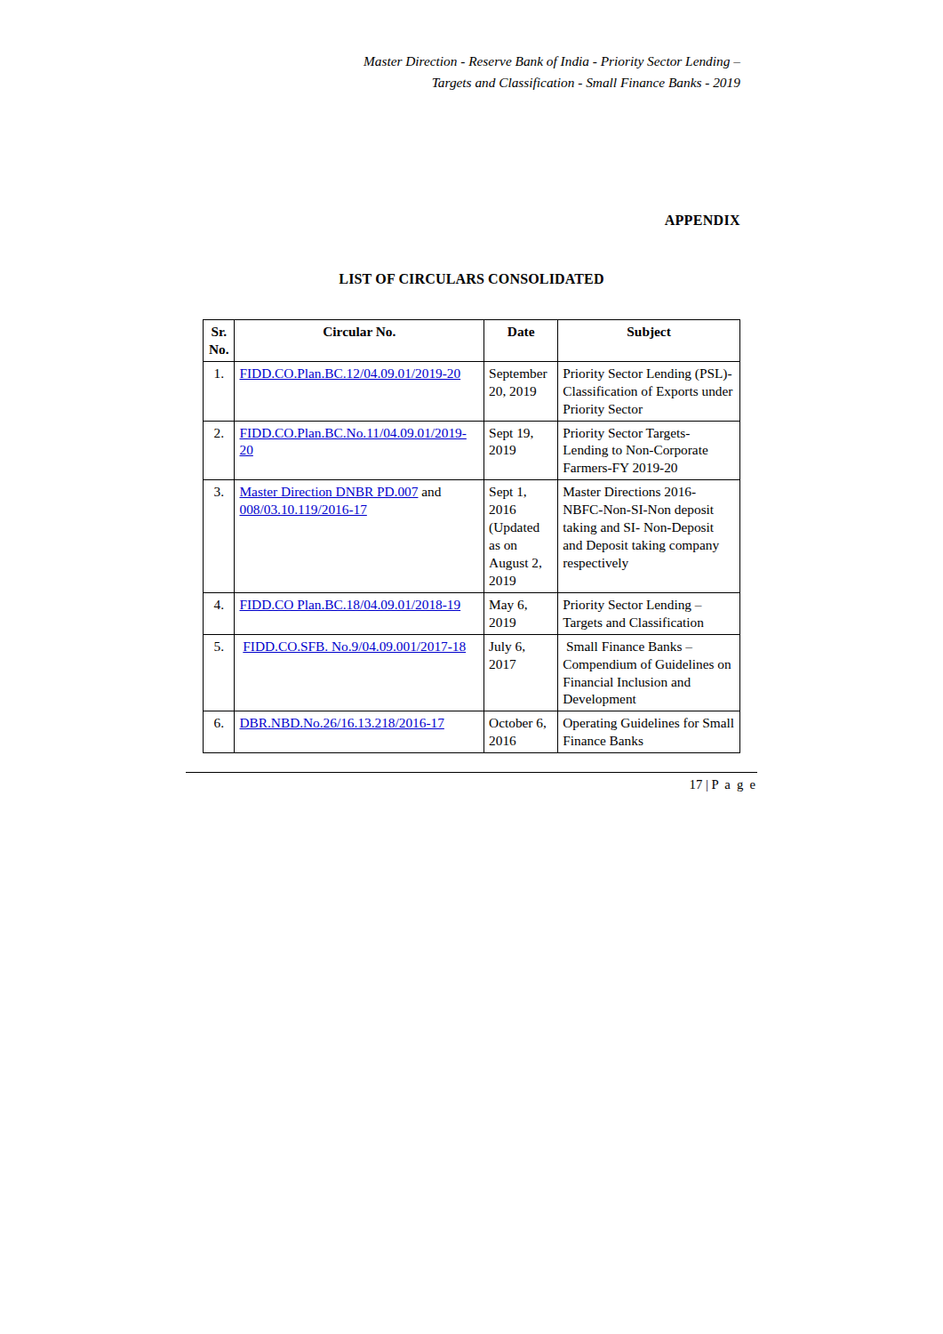Master Direction - Reserve Bank of India - Priority Sector Lending –
Targets and Classification - Small Finance Banks - 2019
APPENDIX
LIST OF CIRCULARS CONSOLIDATED
| Sr. No. | Circular No. | Date | Subject |
| --- | --- | --- | --- |
| 1. | FIDD.CO.Plan.BC.12/04.09.01/2019-20 | September 20, 2019 | Priority Sector Lending (PSL)-Classification of Exports under Priority Sector |
| 2. | FIDD.CO.Plan.BC.No.11/04.09.01/2019-20 | Sept 19, 2019 | Priority Sector Targets-Lending to Non-Corporate Farmers-FY 2019-20 |
| 3. | Master Direction DNBR PD.007 and 008/03.10.119/2016-17 | Sept 1, 2016 (Updated as on August 2, 2019 | Master Directions 2016-NBFC-Non-SI-Non deposit taking and SI- Non-Deposit and Deposit taking company respectively |
| 4. | FIDD.CO Plan.BC.18/04.09.01/2018-19 | May 6, 2019 | Priority Sector Lending – Targets and Classification |
| 5. | FIDD.CO.SFB. No.9/04.09.001/2017-18 | July 6, 2017 | Small Finance Banks – Compendium of Guidelines on Financial Inclusion and Development |
| 6. | DBR.NBD.No.26/16.13.218/2016-17 | October 6, 2016 | Operating Guidelines for Small Finance Banks |
17 | P a g e